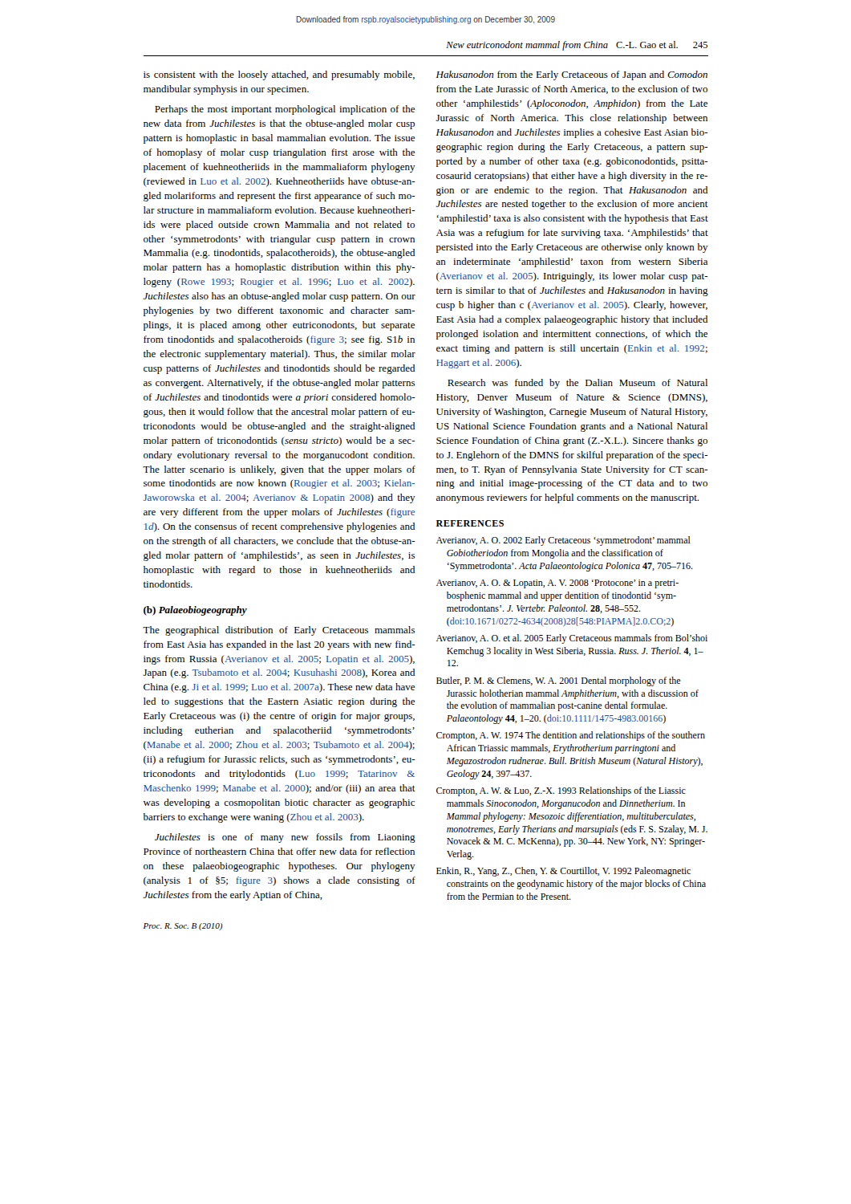Downloaded from rspb.royalsocietypublishing.org on December 30, 2009
New eutriconodont mammal from China C.-L. Gao et al. 245
is consistent with the loosely attached, and presumably mobile, mandibular symphysis in our specimen.
Perhaps the most important morphological implication of the new data from Juchilestes is that the obtuse-angled molar cusp pattern is homoplastic in basal mammalian evolution. The issue of homoplasy of molar cusp triangulation first arose with the placement of kuehneotheriids in the mammaliaform phylogeny (reviewed in Luo et al. 2002). Kuehneotheriids have obtuse-angled molariforms and represent the first appearance of such molar structure in mammaliaform evolution. Because kuehneotheriids were placed outside crown Mammalia and not related to other ‘symmetrodonts’ with triangular cusp pattern in crown Mammalia (e.g. tinodontids, spalacotheroids), the obtuse-angled molar pattern has a homoplastic distribution within this phylogeny (Rowe 1993; Rougier et al. 1996; Luo et al. 2002). Juchilestes also has an obtuse-angled molar cusp pattern. On our phylogenies by two different taxonomic and character samplings, it is placed among other eutriconodonts, but separate from tinodontids and spalacotheroids (figure 3; see fig. S1b in the electronic supplementary material). Thus, the similar molar cusp patterns of Juchilestes and tinodontids should be regarded as convergent. Alternatively, if the obtuse-angled molar patterns of Juchilestes and tinodontids were a priori considered homologous, then it would follow that the ancestral molar pattern of eutriconodonts would be obtuse-angled and the straight-aligned molar pattern of triconodontids (sensu stricto) would be a secondary evolutionary reversal to the morganucodont condition. The latter scenario is unlikely, given that the upper molars of some tinodontids are now known (Rougier et al. 2003; Kielan-Jaworowska et al. 2004; Averianov & Lopatin 2008) and they are very different from the upper molars of Juchilestes (figure 1d). On the consensus of recent comprehensive phylogenies and on the strength of all characters, we conclude that the obtuse-angled molar pattern of ‘amphilestids’, as seen in Juchilestes, is homoplastic with regard to those in kuehneotheriids and tinodontids.
(b) Palaeobiogeography
The geographical distribution of Early Cretaceous mammals from East Asia has expanded in the last 20 years with new findings from Russia (Averianov et al. 2005; Lopatin et al. 2005), Japan (e.g. Tsubamoto et al. 2004; Kusuhashi 2008), Korea and China (e.g. Ji et al. 1999; Luo et al. 2007a). These new data have led to suggestions that the Eastern Asiatic region during the Early Cretaceous was (i) the centre of origin for major groups, including eutherian and spalacotheriid ‘symmetrodonts’ (Manabe et al. 2000; Zhou et al. 2003; Tsubamoto et al. 2004); (ii) a refugium for Jurassic relicts, such as ‘symmetrodonts’, eutriconodonts and tritylodontids (Luo 1999; Tatarinov & Maschenko 1999; Manabe et al. 2000); and/or (iii) an area that was developing a cosmopolitan biotic character as geographic barriers to exchange were waning (Zhou et al. 2003).
Juchilestes is one of many new fossils from Liaoning Province of northeastern China that offer new data for reflection on these palaeobiogeographic hypotheses. Our phylogeny (analysis 1 of §5; figure 3) shows a clade consisting of Juchilestes from the early Aptian of China,
Proc. R. Soc. B (2010)
Hakusanodon from the Early Cretaceous of Japan and Comodon from the Late Jurassic of North America, to the exclusion of two other ‘amphilestids’ (Aploconodon, Amphidon) from the Late Jurassic of North America. This close relationship between Hakusanodon and Juchilestes implies a cohesive East Asian biogeographic region during the Early Cretaceous, a pattern supported by a number of other taxa (e.g. gobiconodontids, psittacosaurid ceratopsians) that either have a high diversity in the region or are endemic to the region. That Hakusanodon and Juchilestes are nested together to the exclusion of more ancient ‘amphilestid’ taxa is also consistent with the hypothesis that East Asia was a refugium for late surviving taxa. ‘Amphilestids’ that persisted into the Early Cretaceous are otherwise only known by an indeterminate ‘amphilestid’ taxon from western Siberia (Averianov et al. 2005). Intriguingly, its lower molar cusp pattern is similar to that of Juchilestes and Hakusanodon in having cusp b higher than c (Averianov et al. 2005). Clearly, however, East Asia had a complex palaeogeographic history that included prolonged isolation and intermittent connections, of which the exact timing and pattern is still uncertain (Enkin et al. 1992; Haggart et al. 2006).
Research was funded by the Dalian Museum of Natural History, Denver Museum of Nature & Science (DMNS), University of Washington, Carnegie Museum of Natural History, US National Science Foundation grants and a National Natural Science Foundation of China grant (Z.-X.L.). Sincere thanks go to J. Englehorn of the DMNS for skilful preparation of the specimen, to T. Ryan of Pennsylvania State University for CT scanning and initial image-processing of the CT data and to two anonymous reviewers for helpful comments on the manuscript.
References
Averianov, A. O. 2002 Early Cretaceous ‘symmetrodont’ mammal Gobiotheriodon from Mongolia and the classification of ‘Symmetrodonta’. Acta Palaeontologica Polonica 47, 705–716.
Averianov, A. O. & Lopatin, A. V. 2008 ‘Protocone’ in a pretribosphenic mammal and upper dentition of tinodontid ‘symmetrodontans’. J. Vertebr. Paleontol. 28, 548–552. (doi:10.1671/0272-4634(2008)28[548:PIAPMA]2.0.CO;2)
Averianov, A. O. et al. 2005 Early Cretaceous mammals from Bol’shoi Kemchug 3 locality in West Siberia, Russia. Russ. J. Theriol. 4, 1–12.
Butler, P. M. & Clemens, W. A. 2001 Dental morphology of the Jurassic holotherian mammal Amphitherium, with a discussion of the evolution of mammalian post-canine dental formulae. Palaeontology 44, 1–20. (doi:10.1111/1475-4983.00166)
Crompton, A. W. 1974 The dentition and relationships of the southern African Triassic mammals, Erythrotherium parringtoni and Megazostrodon rudnerae. Bull. British Museum (Natural History), Geology 24, 397–437.
Crompton, A. W. & Luo, Z.-X. 1993 Relationships of the Liassic mammals Sinoconodon, Morganucodon and Dinnetherium. In Mammal phylogeny: Mesozoic differentiation, multituberculates, monotremes, Early Therians and marsupials (eds F. S. Szalay, M. J. Novacek & M. C. McKenna), pp. 30–44. New York, NY: Springer-Verlag.
Enkin, R., Yang, Z., Chen, Y. & Courtillot, V. 1992 Paleomagnetic constraints on the geodynamic history of the major blocks of China from the Permian to the Present.